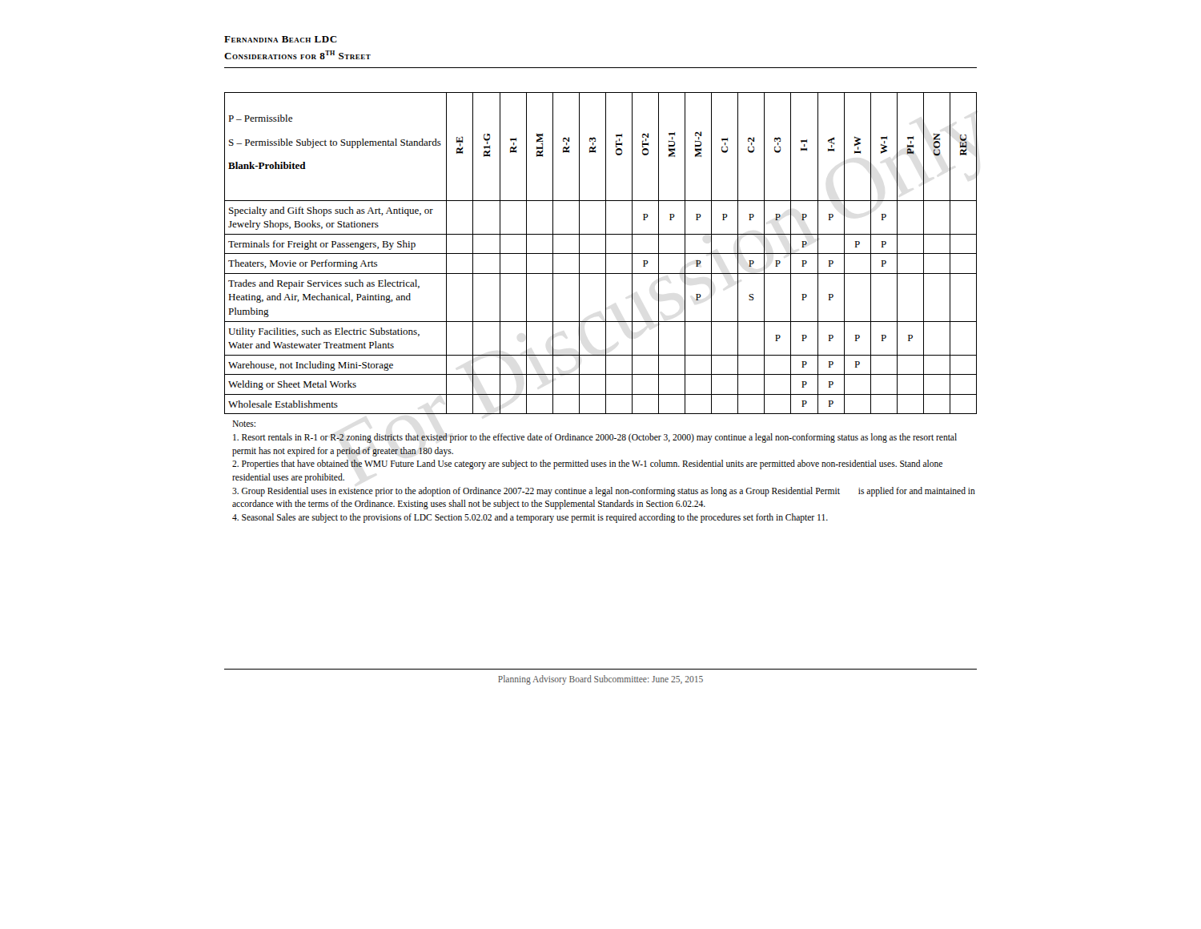For Discussion Only
Fernandina Beach LDC
Considerations for 8th Street
| P – Permissible S – Permissible Subject to Supplemental Standards Blank-Prohibited | R-E | R1-G | R-1 | RLM | R-2 | R-3 | OT-1 | OT-2 | MU-1 | MU-2 | C-1 | C-2 | C-3 | I-1 | I-A | I-W | W-1 | PI-1 | CON | REC |
| --- | --- | --- | --- | --- | --- | --- | --- | --- | --- | --- | --- | --- | --- | --- | --- | --- | --- | --- | --- | --- |
| Specialty and Gift Shops such as Art, Antique, or Jewelry Shops, Books, or Stationers | | | | | | | | P | P | P | P | P | P | P | P | | P | | | |
| Terminals for Freight or Passengers, By Ship | | | | | | | | | | | | | | P | | P | P | | | |
| Theaters, Movie or Performing Arts | | | | | | | | P | | P | | P | P | P | P | | P | | | |
| Trades and Repair Services such as Electrical, Heating, and Air, Mechanical, Painting, and Plumbing | | | | | | | | | | P | | S | | P | P | | | | | |
| Utility Facilities, such as Electric Substations, Water and Wastewater Treatment Plants | | | | | | | | | | | | | P | P | P | P | P | P | | |
| Warehouse, not Including Mini-Storage | | | | | | | | | | | | | | P | P | P | | | | |
| Welding or Sheet Metal Works | | | | | | | | | | | | | | P | P | | | | | |
| Wholesale Establishments | | | | | | | | | | | | | | P | P | | | | | |
Notes:
1. Resort rentals in R-1 or R-2 zoning districts that existed prior to the effective date of Ordinance 2000-28 (October 3, 2000) may continue a legal non-conforming status as long as the resort rental permit has not expired for a period of greater than 180 days.
2. Properties that have obtained the WMU Future Land Use category are subject to the permitted uses in the W-1 column. Residential units are permitted above non-residential uses. Stand alone residential uses are prohibited.
3. Group Residential uses in existence prior to the adoption of Ordinance 2007-22 may continue a legal non-conforming status as long as a Group Residential Permit is applied for and maintained in accordance with the terms of the Ordinance. Existing uses shall not be subject to the Supplemental Standards in Section 6.02.24.
4. Seasonal Sales are subject to the provisions of LDC Section 5.02.02 and a temporary use permit is required according to the procedures set forth in Chapter 11.
Planning Advisory Board Subcommittee: June 25, 2015